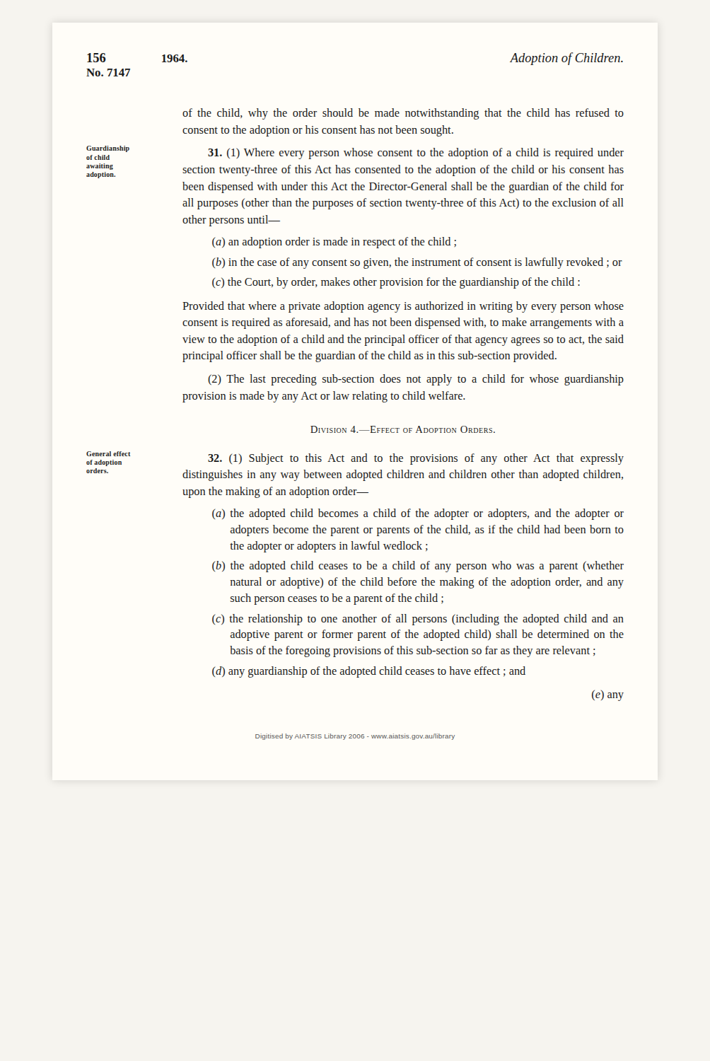156 1964. Adoption of Children. No. 7147
of the child, why the order should be made notwithstanding that the child has refused to consent to the adoption or his consent has not been sought.
Guardianship of child awaiting adoption.
31. (1) Where every person whose consent to the adoption of a child is required under section twenty-three of this Act has consented to the adoption of the child or his consent has been dispensed with under this Act the Director-General shall be the guardian of the child for all purposes (other than the purposes of section twenty-three of this Act) to the exclusion of all other persons until—
(a) an adoption order is made in respect of the child ;
(b) in the case of any consent so given, the instrument of consent is lawfully revoked ; or
(c) the Court, by order, makes other provision for the guardianship of the child :
Provided that where a private adoption agency is authorized in writing by every person whose consent is required as aforesaid, and has not been dispensed with, to make arrangements with a view to the adoption of a child and the principal officer of that agency agrees so to act, the said principal officer shall be the guardian of the child as in this sub-section provided.
(2) The last preceding sub-section does not apply to a child for whose guardianship provision is made by any Act or law relating to child welfare.
Division 4.—Effect of Adoption Orders.
General effect of adoption orders.
32. (1) Subject to this Act and to the provisions of any other Act that expressly distinguishes in any way between adopted children and children other than adopted children, upon the making of an adoption order—
(a) the adopted child becomes a child of the adopter or adopters, and the adopter or adopters become the parent or parents of the child, as if the child had been born to the adopter or adopters in lawful wedlock ;
(b) the adopted child ceases to be a child of any person who was a parent (whether natural or adoptive) of the child before the making of the adoption order, and any such person ceases to be a parent of the child ;
(c) the relationship to one another of all persons (including the adopted child and an adoptive parent or former parent of the adopted child) shall be determined on the basis of the foregoing provisions of this sub-section so far as they are relevant ;
(d) any guardianship of the adopted child ceases to have effect ; and
(e) any
Digitised by AIATSIS Library 2006 - www.aiatsis.gov.au/library